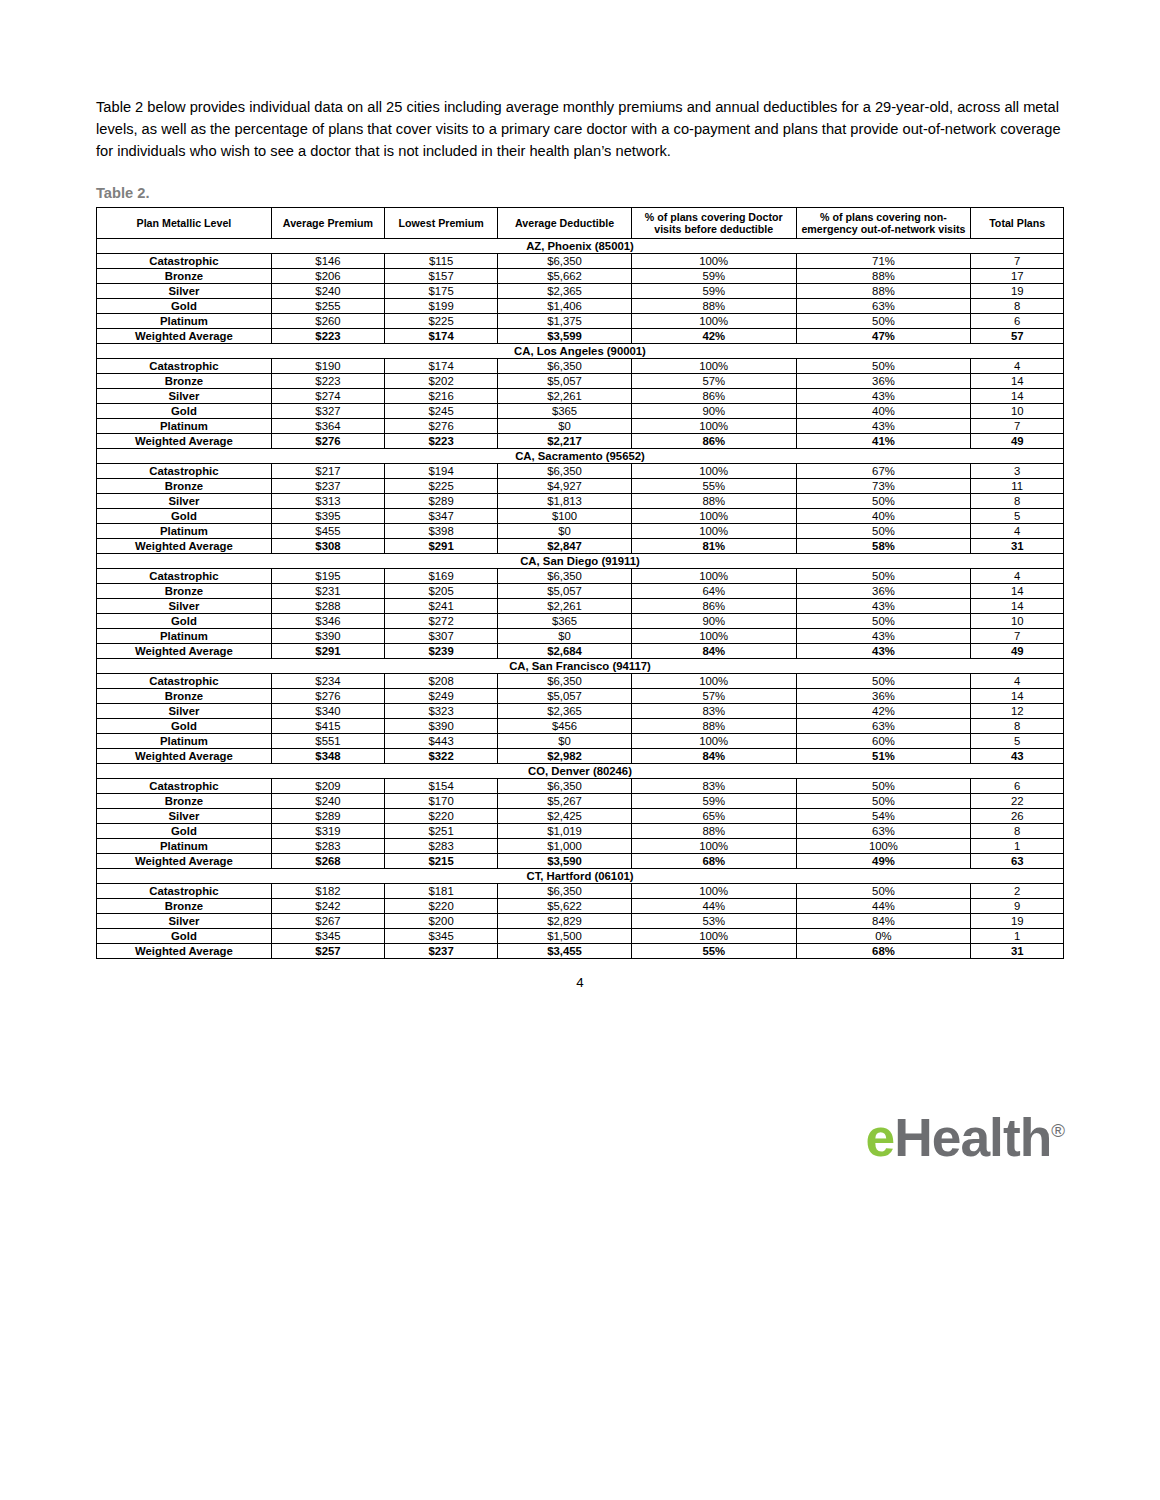Table 2 below provides individual data on all 25 cities including average monthly premiums and annual deductibles for a 29-year-old, across all metal levels, as well as the percentage of plans that cover visits to a primary care doctor with a co-payment and plans that provide out-of-network coverage for individuals who wish to see a doctor that is not included in their health plan’s network.
Table 2.
| Plan Metallic Level | Average Premium | Lowest Premium | Average Deductible | % of plans covering Doctor visits before deductible | % of plans covering non-emergency out-of-network visits | Total Plans |
| --- | --- | --- | --- | --- | --- | --- |
| AZ, Phoenix (85001) |
| Catastrophic | $146 | $115 | $6,350 | 100% | 71% | 7 |
| Bronze | $206 | $157 | $5,662 | 59% | 88% | 17 |
| Silver | $240 | $175 | $2,365 | 59% | 88% | 19 |
| Gold | $255 | $199 | $1,406 | 88% | 63% | 8 |
| Platinum | $260 | $225 | $1,375 | 100% | 50% | 6 |
| Weighted Average | $223 | $174 | $3,599 | 42% | 47% | 57 |
| CA, Los Angeles (90001) |
| Catastrophic | $190 | $174 | $6,350 | 100% | 50% | 4 |
| Bronze | $223 | $202 | $5,057 | 57% | 36% | 14 |
| Silver | $274 | $216 | $2,261 | 86% | 43% | 14 |
| Gold | $327 | $245 | $365 | 90% | 40% | 10 |
| Platinum | $364 | $276 | $0 | 100% | 43% | 7 |
| Weighted Average | $276 | $223 | $2,217 | 86% | 41% | 49 |
| CA, Sacramento (95652) |
| Catastrophic | $217 | $194 | $6,350 | 100% | 67% | 3 |
| Bronze | $237 | $225 | $4,927 | 55% | 73% | 11 |
| Silver | $313 | $289 | $1,813 | 88% | 50% | 8 |
| Gold | $395 | $347 | $100 | 100% | 40% | 5 |
| Platinum | $455 | $398 | $0 | 100% | 50% | 4 |
| Weighted Average | $308 | $291 | $2,847 | 81% | 58% | 31 |
| CA, San Diego (91911) |
| Catastrophic | $195 | $169 | $6,350 | 100% | 50% | 4 |
| Bronze | $231 | $205 | $5,057 | 64% | 36% | 14 |
| Silver | $288 | $241 | $2,261 | 86% | 43% | 14 |
| Gold | $346 | $272 | $365 | 90% | 50% | 10 |
| Platinum | $390 | $307 | $0 | 100% | 43% | 7 |
| Weighted Average | $291 | $239 | $2,684 | 84% | 43% | 49 |
| CA, San Francisco (94117) |
| Catastrophic | $234 | $208 | $6,350 | 100% | 50% | 4 |
| Bronze | $276 | $249 | $5,057 | 57% | 36% | 14 |
| Silver | $340 | $323 | $2,365 | 83% | 42% | 12 |
| Gold | $415 | $390 | $456 | 88% | 63% | 8 |
| Platinum | $551 | $443 | $0 | 100% | 60% | 5 |
| Weighted Average | $348 | $322 | $2,982 | 84% | 51% | 43 |
| CO, Denver (80246) |
| Catastrophic | $209 | $154 | $6,350 | 83% | 50% | 6 |
| Bronze | $240 | $170 | $5,267 | 59% | 50% | 22 |
| Silver | $289 | $220 | $2,425 | 65% | 54% | 26 |
| Gold | $319 | $251 | $1,019 | 88% | 63% | 8 |
| Platinum | $283 | $283 | $1,000 | 100% | 100% | 1 |
| Weighted Average | $268 | $215 | $3,590 | 68% | 49% | 63 |
| CT, Hartford (06101) |
| Catastrophic | $182 | $181 | $6,350 | 100% | 50% | 2 |
| Bronze | $242 | $220 | $5,622 | 44% | 44% | 9 |
| Silver | $267 | $200 | $2,829 | 53% | 84% | 19 |
| Gold | $345 | $345 | $1,500 | 100% | 0% | 1 |
| Weighted Average | $257 | $237 | $3,455 | 55% | 68% | 31 |
4
eHealth®